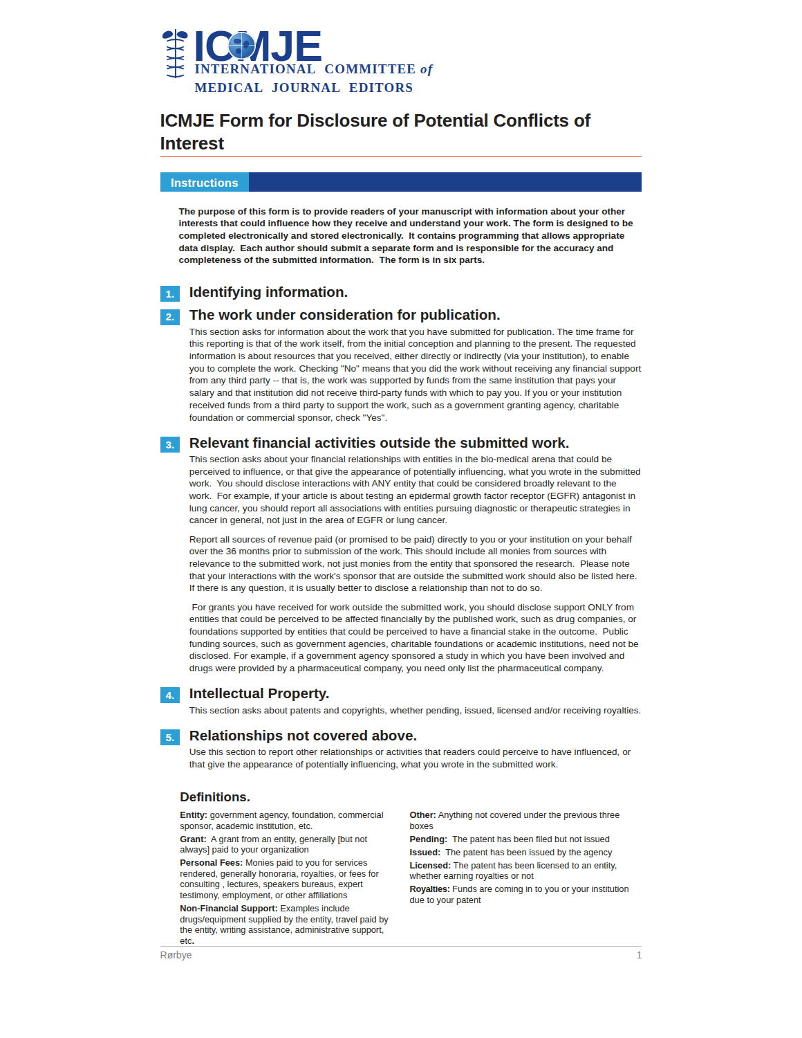ICMJE
INTERNATIONAL COMMITTEE of
MEDICAL JOURNAL EDITORS
ICMJE Form for Disclosure of Potential Conflicts of Interest
Instructions
The purpose of this form is to provide readers of your manuscript with information about your other interests that could influence how they receive and understand your work. The form is designed to be completed electronically and stored electronically. It contains programming that allows appropriate data display. Each author should submit a separate form and is responsible for the accuracy and completeness of the submitted information. The form is in six parts.
1.
Identifying information.
2.
The work under consideration for publication.
This section asks for information about the work that you have submitted for publication. The time frame for this reporting is that of the work itself, from the initial conception and planning to the present. The requested information is about resources that you received, either directly or indirectly (via your institution), to enable you to complete the work. Checking "No" means that you did the work without receiving any financial support from any third party -- that is, the work was supported by funds from the same institution that pays your salary and that institution did not receive third-party funds with which to pay you. If you or your institution received funds from a third party to support the work, such as a government granting agency, charitable foundation or commercial sponsor, check "Yes".
3.
Relevant financial activities outside the submitted work.
This section asks about your financial relationships with entities in the bio-medical arena that could be perceived to influence, or that give the appearance of potentially influencing, what you wrote in the submitted work. You should disclose interactions with ANY entity that could be considered broadly relevant to the work. For example, if your article is about testing an epidermal growth factor receptor (EGFR) antagonist in lung cancer, you should report all associations with entities pursuing diagnostic or therapeutic strategies in cancer in general, not just in the area of EGFR or lung cancer.
Report all sources of revenue paid (or promised to be paid) directly to you or your institution on your behalf over the 36 months prior to submission of the work. This should include all monies from sources with relevance to the submitted work, not just monies from the entity that sponsored the research. Please note that your interactions with the work's sponsor that are outside the submitted work should also be listed here. If there is any question, it is usually better to disclose a relationship than not to do so.
For grants you have received for work outside the submitted work, you should disclose support ONLY from entities that could be perceived to be affected financially by the published work, such as drug companies, or foundations supported by entities that could be perceived to have a financial stake in the outcome. Public funding sources, such as government agencies, charitable foundations or academic institutions, need not be disclosed. For example, if a government agency sponsored a study in which you have been involved and drugs were provided by a pharmaceutical company, you need only list the pharmaceutical company.
4.
Intellectual Property.
This section asks about patents and copyrights, whether pending, issued, licensed and/or receiving royalties.
5.
Relationships not covered above.
Use this section to report other relationships or activities that readers could perceive to have influenced, or that give the appearance of potentially influencing, what you wrote in the submitted work.
Definitions.
Entity: government agency, foundation, commercial sponsor, academic institution, etc.
Grant: A grant from an entity, generally [but not always] paid to your organization
Personal Fees: Monies paid to you for services rendered, generally honoraria, royalties, or fees for consulting , lectures, speakers bureaus, expert testimony, employment, or other affiliations
Non-Financial Support: Examples include drugs/equipment supplied by the entity, travel paid by the entity, writing assistance, administrative support, etc.
Other: Anything not covered under the previous three boxes
Pending: The patent has been filed but not issued
Issued: The patent has been issued by the agency
Licensed: The patent has been licensed to an entity, whether earning royalties or not
Royalties: Funds are coming in to you or your institution due to your patent
Rørbye
1